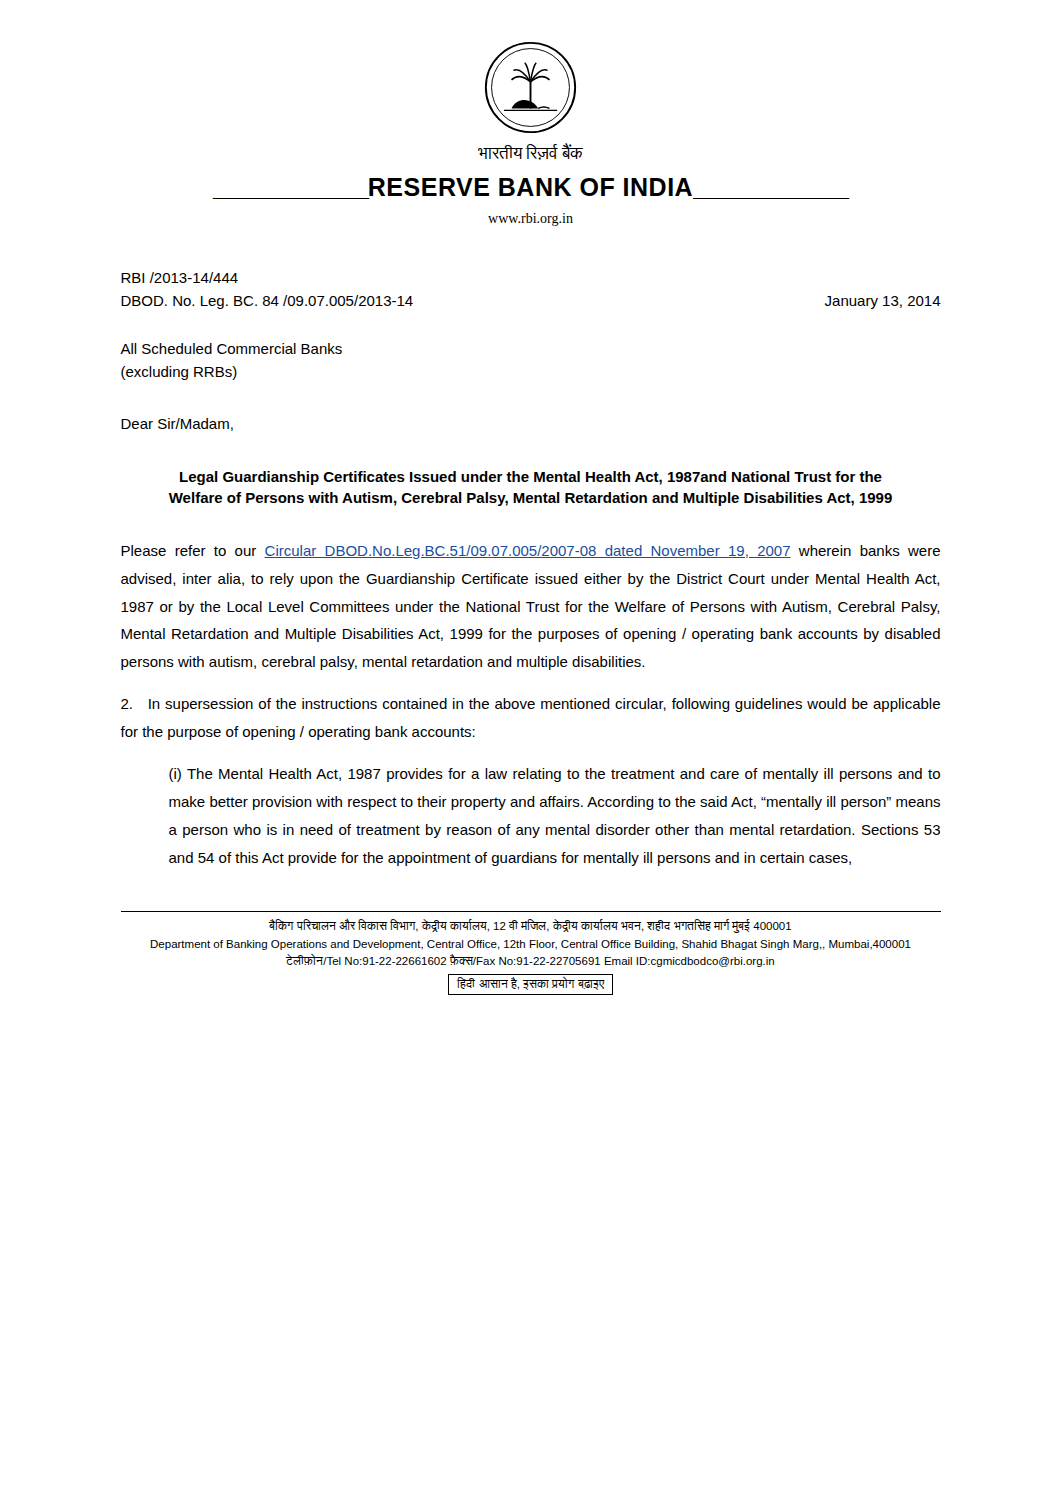भारतीय रिज़र्व बैंक
____________RESERVE BANK OF INDIA____________
www.rbi.org.in
RBI /2013-14/444
DBOD. No. Leg. BC. 84 /09.07.005/2013-14 January 13, 2014
All Scheduled Commercial Banks
(excluding RRBs)
Dear Sir/Madam,
Legal Guardianship Certificates Issued under the Mental Health Act, 1987and National Trust for the Welfare of Persons with Autism, Cerebral Palsy, Mental Retardation and Multiple Disabilities Act, 1999
Please refer to our Circular DBOD.No.Leg.BC.51/09.07.005/2007-08 dated November 19, 2007 wherein banks were advised, inter alia, to rely upon the Guardianship Certificate issued either by the District Court under Mental Health Act, 1987 or by the Local Level Committees under the National Trust for the Welfare of Persons with Autism, Cerebral Palsy, Mental Retardation and Multiple Disabilities Act, 1999 for the purposes of opening / operating bank accounts by disabled persons with autism, cerebral palsy, mental retardation and multiple disabilities.
2. In supersession of the instructions contained in the above mentioned circular, following guidelines would be applicable for the purpose of opening / operating bank accounts:
(i) The Mental Health Act, 1987 provides for a law relating to the treatment and care of mentally ill persons and to make better provision with respect to their property and affairs. According to the said Act, “mentally ill person” means a person who is in need of treatment by reason of any mental disorder other than mental retardation. Sections 53 and 54 of this Act provide for the appointment of guardians for mentally ill persons and in certain cases,
बैंकिंग परिचालन और विकास विभाग, केंद्रीय कार्यालय, 12 वी मंजिल, केंद्रीय कार्यालय भवन, शहीद भगतसिंह मार्ग मुंबई 400001
Department of Banking Operations and Development, Central Office, 12th Floor, Central Office Building, Shahid Bhagat Singh Marg,, Mumbai,400001
टेलीफ़ोन/Tel No:91-22-22661602 फ़ैक्स/Fax No:91-22-22705691 Email ID:cgmicdbodco@rbi.org.in
हिंदी आसान है, इसका प्रयोग बढ़ाइए